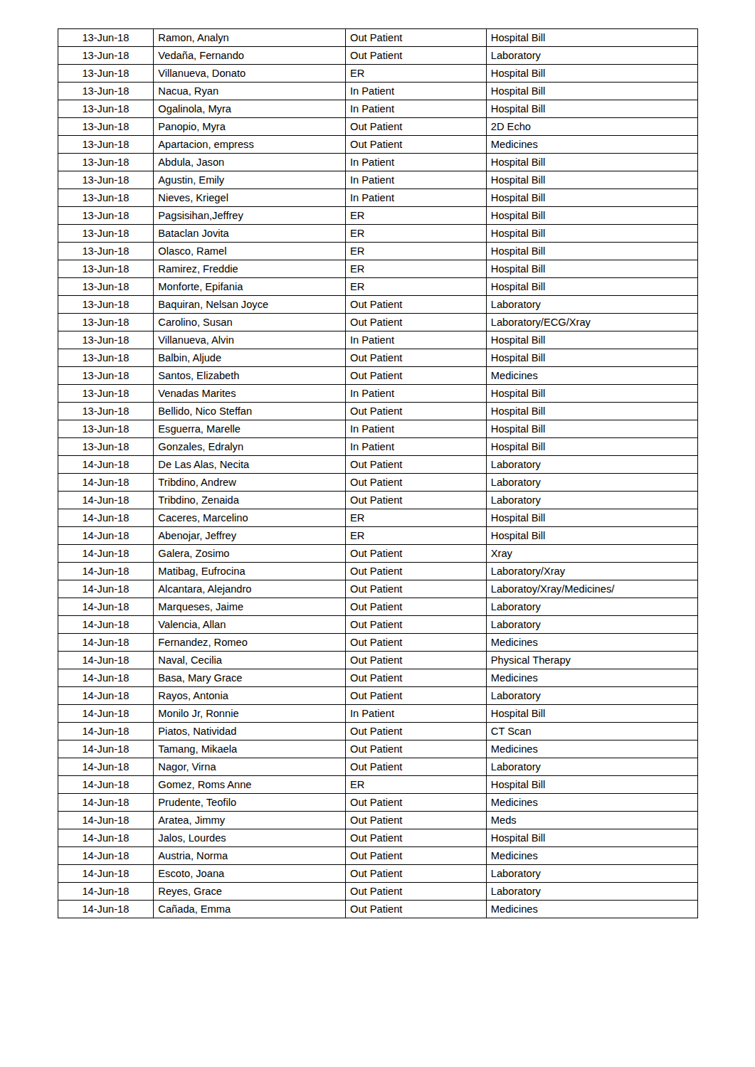| 13-Jun-18 | Ramon, Analyn | Out Patient | Hospital Bill |
| 13-Jun-18 | Vedaña, Fernando | Out Patient | Laboratory |
| 13-Jun-18 | Villanueva, Donato | ER | Hospital Bill |
| 13-Jun-18 | Nacua, Ryan | In Patient | Hospital Bill |
| 13-Jun-18 | Ogalinola, Myra | In Patient | Hospital Bill |
| 13-Jun-18 | Panopio, Myra | Out Patient | 2D Echo |
| 13-Jun-18 | Apartacion, empress | Out Patient | Medicines |
| 13-Jun-18 | Abdula, Jason | In Patient | Hospital Bill |
| 13-Jun-18 | Agustin, Emily | In Patient | Hospital Bill |
| 13-Jun-18 | Nieves, Kriegel | In Patient | Hospital Bill |
| 13-Jun-18 | Pagsisihan,Jeffrey | ER | Hospital Bill |
| 13-Jun-18 | Bataclan Jovita | ER | Hospital Bill |
| 13-Jun-18 | Olasco, Ramel | ER | Hospital Bill |
| 13-Jun-18 | Ramirez, Freddie | ER | Hospital Bill |
| 13-Jun-18 | Monforte, Epifania | ER | Hospital Bill |
| 13-Jun-18 | Baquiran, Nelsan Joyce | Out Patient | Laboratory |
| 13-Jun-18 | Carolino, Susan | Out Patient | Laboratory/ECG/Xray |
| 13-Jun-18 | Villanueva, Alvin | In Patient | Hospital Bill |
| 13-Jun-18 | Balbin, Aljude | Out Patient | Hospital Bill |
| 13-Jun-18 | Santos, Elizabeth | Out Patient | Medicines |
| 13-Jun-18 | Venadas Marites | In Patient | Hospital Bill |
| 13-Jun-18 | Bellido, Nico Steffan | Out Patient | Hospital Bill |
| 13-Jun-18 | Esguerra, Marelle | In Patient | Hospital Bill |
| 13-Jun-18 | Gonzales, Edralyn | In Patient | Hospital Bill |
| 14-Jun-18 | De Las Alas, Necita | Out Patient | Laboratory |
| 14-Jun-18 | Tribdino, Andrew | Out Patient | Laboratory |
| 14-Jun-18 | Tribdino, Zenaida | Out Patient | Laboratory |
| 14-Jun-18 | Caceres, Marcelino | ER | Hospital Bill |
| 14-Jun-18 | Abenojar, Jeffrey | ER | Hospital Bill |
| 14-Jun-18 | Galera, Zosimo | Out Patient | Xray |
| 14-Jun-18 | Matibag, Eufrocina | Out Patient | Laboratory/Xray |
| 14-Jun-18 | Alcantara, Alejandro | Out Patient | Laboratoy/Xray/Medicines/ |
| 14-Jun-18 | Marqueses, Jaime | Out Patient | Laboratory |
| 14-Jun-18 | Valencia, Allan | Out Patient | Laboratory |
| 14-Jun-18 | Fernandez, Romeo | Out Patient | Medicines |
| 14-Jun-18 | Naval, Cecilia | Out Patient | Physical Therapy |
| 14-Jun-18 | Basa, Mary Grace | Out Patient | Medicines |
| 14-Jun-18 | Rayos, Antonia | Out Patient | Laboratory |
| 14-Jun-18 | Monilo Jr, Ronnie | In Patient | Hospital Bill |
| 14-Jun-18 | Piatos, Natividad | Out Patient | CT Scan |
| 14-Jun-18 | Tamang, Mikaela | Out Patient | Medicines |
| 14-Jun-18 | Nagor, Virna | Out Patient | Laboratory |
| 14-Jun-18 | Gomez, Roms Anne | ER | Hospital Bill |
| 14-Jun-18 | Prudente, Teofilo | Out Patient | Medicines |
| 14-Jun-18 | Aratea, Jimmy | Out Patient | Meds |
| 14-Jun-18 | Jalos, Lourdes | Out Patient | Hospital Bill |
| 14-Jun-18 | Austria, Norma | Out Patient | Medicines |
| 14-Jun-18 | Escoto, Joana | Out Patient | Laboratory |
| 14-Jun-18 | Reyes, Grace | Out Patient | Laboratory |
| 14-Jun-18 | Cañada, Emma | Out Patient | Medicines |